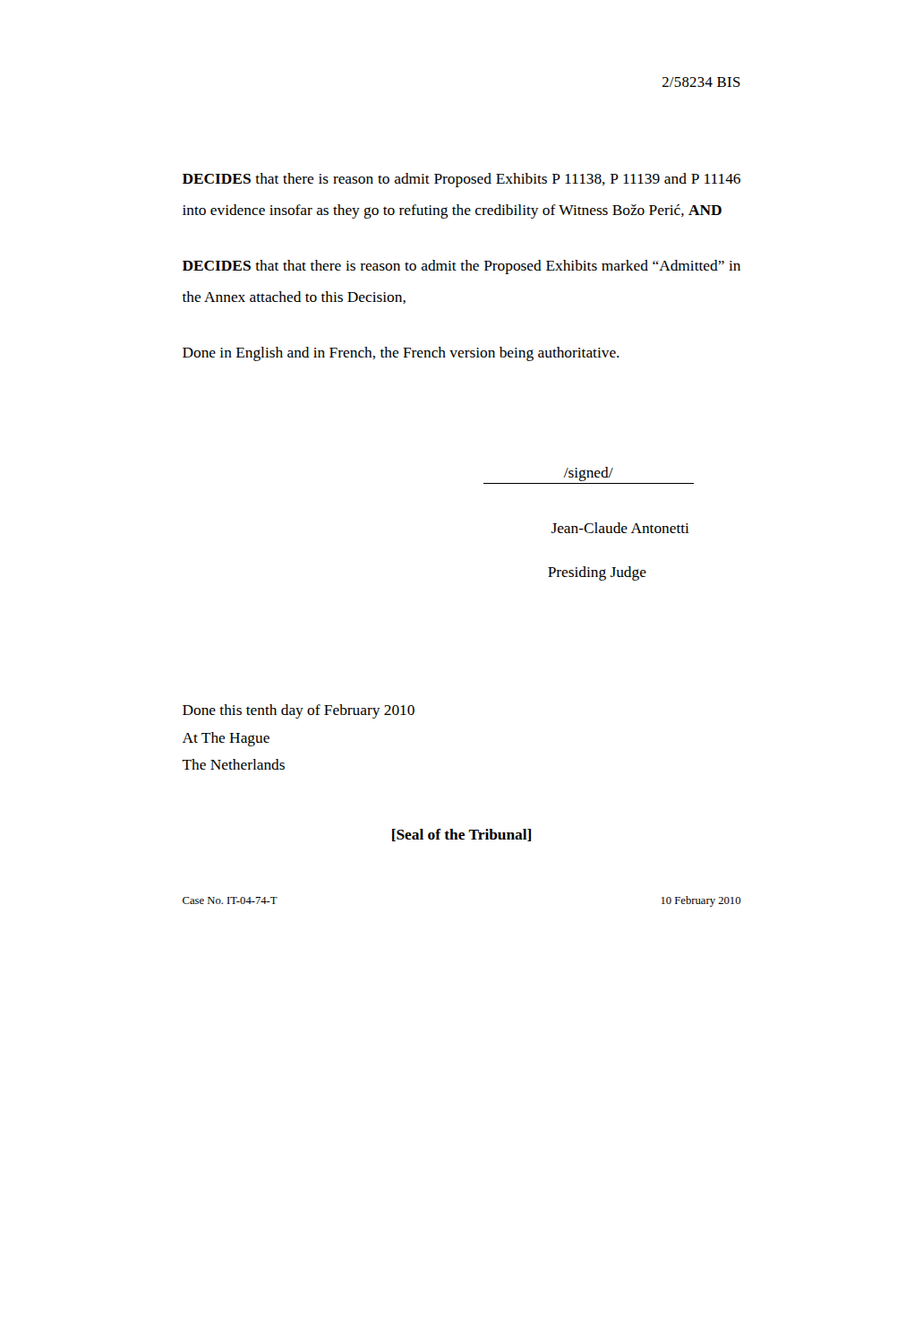2/58234 BIS
DECIDES that there is reason to admit Proposed Exhibits P 11138, P 11139 and P 11146 into evidence insofar as they go to refuting the credibility of Witness Božo Perić, AND
DECIDES that that there is reason to admit the Proposed Exhibits marked “Admitted” in the Annex attached to this Decision,
Done in English and in French, the French version being authoritative.
/signed/
Jean-Claude Antonetti
Presiding Judge
Done this tenth day of February 2010
At The Hague
The Netherlands
[Seal of the Tribunal]
Case No. IT-04-74-T 10 February 2010